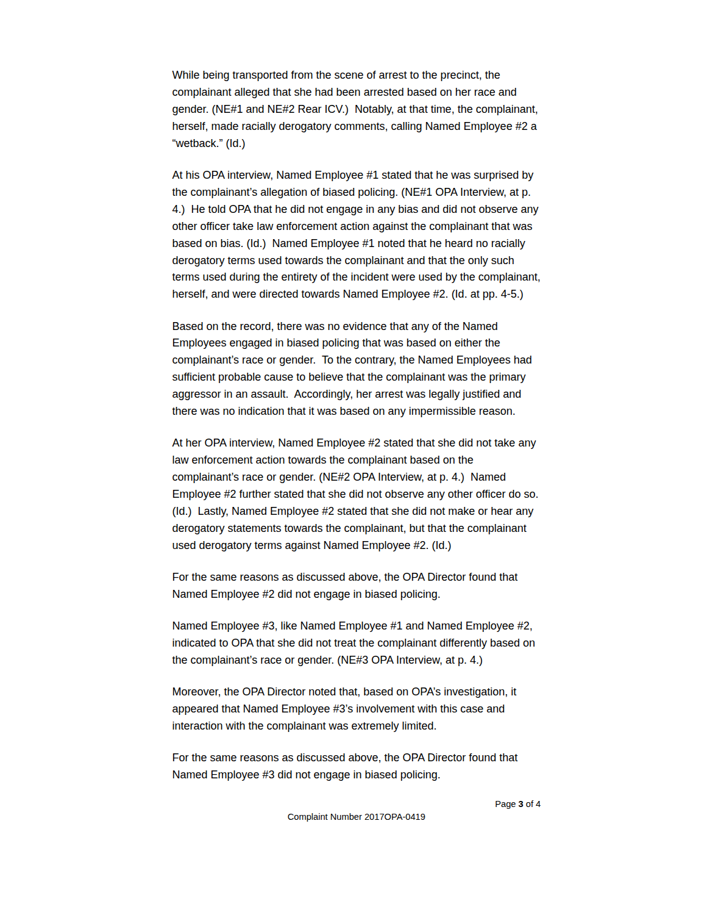While being transported from the scene of arrest to the precinct, the complainant alleged that she had been arrested based on her race and gender. (NE#1 and NE#2 Rear ICV.) Notably, at that time, the complainant, herself, made racially derogatory comments, calling Named Employee #2 a “wetback.” (Id.)
At his OPA interview, Named Employee #1 stated that he was surprised by the complainant’s allegation of biased policing. (NE#1 OPA Interview, at p. 4.) He told OPA that he did not engage in any bias and did not observe any other officer take law enforcement action against the complainant that was based on bias. (Id.) Named Employee #1 noted that he heard no racially derogatory terms used towards the complainant and that the only such terms used during the entirety of the incident were used by the complainant, herself, and were directed towards Named Employee #2. (Id. at pp. 4-5.)
Based on the record, there was no evidence that any of the Named Employees engaged in biased policing that was based on either the complainant’s race or gender. To the contrary, the Named Employees had sufficient probable cause to believe that the complainant was the primary aggressor in an assault. Accordingly, her arrest was legally justified and there was no indication that it was based on any impermissible reason.
At her OPA interview, Named Employee #2 stated that she did not take any law enforcement action towards the complainant based on the complainant’s race or gender. (NE#2 OPA Interview, at p. 4.) Named Employee #2 further stated that she did not observe any other officer do so. (Id.) Lastly, Named Employee #2 stated that she did not make or hear any derogatory statements towards the complainant, but that the complainant used derogatory terms against Named Employee #2. (Id.)
For the same reasons as discussed above, the OPA Director found that Named Employee #2 did not engage in biased policing.
Named Employee #3, like Named Employee #1 and Named Employee #2, indicated to OPA that she did not treat the complainant differently based on the complainant’s race or gender. (NE#3 OPA Interview, at p. 4.)
Moreover, the OPA Director noted that, based on OPA’s investigation, it appeared that Named Employee #3’s involvement with this case and interaction with the complainant was extremely limited.
For the same reasons as discussed above, the OPA Director found that Named Employee #3 did not engage in biased policing.
Page 3 of 4
Complaint Number 2017OPA-0419